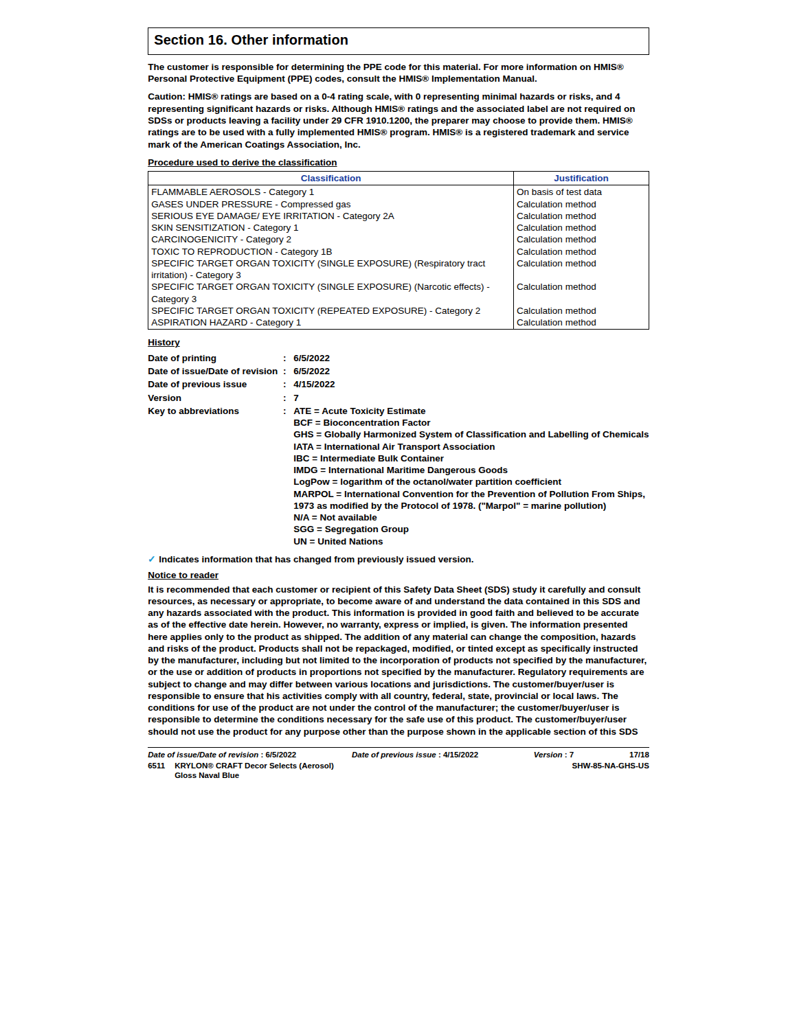Section 16. Other information
The customer is responsible for determining the PPE code for this material. For more information on HMIS® Personal Protective Equipment (PPE) codes, consult the HMIS® Implementation Manual.
Caution: HMIS® ratings are based on a 0-4 rating scale, with 0 representing minimal hazards or risks, and 4 representing significant hazards or risks. Although HMIS® ratings and the associated label are not required on SDSs or products leaving a facility under 29 CFR 1910.1200, the preparer may choose to provide them. HMIS® ratings are to be used with a fully implemented HMIS® program. HMIS® is a registered trademark and service mark of the American Coatings Association, Inc.
Procedure used to derive the classification
| Classification | Justification |
| --- | --- |
| FLAMMABLE AEROSOLS - Category 1 GASES UNDER PRESSURE - Compressed gas SERIOUS EYE DAMAGE/ EYE IRRITATION - Category 2A SKIN SENSITIZATION - Category 1 CARCINOGENICITY - Category 2 TOXIC TO REPRODUCTION - Category 1B SPECIFIC TARGET ORGAN TOXICITY (SINGLE EXPOSURE) (Respiratory tract irritation) - Category 3 SPECIFIC TARGET ORGAN TOXICITY (SINGLE EXPOSURE) (Narcotic effects) - Category 3 SPECIFIC TARGET ORGAN TOXICITY (REPEATED EXPOSURE) - Category 2 ASPIRATION HAZARD - Category 1 | On basis of test data Calculation method Calculation method Calculation method Calculation method Calculation method Calculation method Calculation method Calculation method Calculation method |
History
| Date of printing | : | 6/5/2022 |
| Date of issue/Date of revision | : | 6/5/2022 |
| Date of previous issue | : | 4/15/2022 |
| Version | : | 7 |
| Key to abbreviations | : | ATE = Acute Toxicity Estimate BCF = Bioconcentration Factor GHS = Globally Harmonized System of Classification and Labelling of Chemicals IATA = International Air Transport Association IBC = Intermediate Bulk Container IMDG = International Maritime Dangerous Goods LogPow = logarithm of the octanol/water partition coefficient MARPOL = International Convention for the Prevention of Pollution From Ships, 1973 as modified by the Protocol of 1978. ("Marpol" = marine pollution) N/A = Not available SGG = Segregation Group UN = United Nations |
✓Indicates information that has changed from previously issued version.
Notice to reader
It is recommended that each customer or recipient of this Safety Data Sheet (SDS) study it carefully and consult resources, as necessary or appropriate, to become aware of and understand the data contained in this SDS and any hazards associated with the product. This information is provided in good faith and believed to be accurate as of the effective date herein. However, no warranty, express or implied, is given. The information presented here applies only to the product as shipped. The addition of any material can change the composition, hazards and risks of the product. Products shall not be repackaged, modified, or tinted except as specifically instructed by the manufacturer, including but not limited to the incorporation of products not specified by the manufacturer, or the use or addition of products in proportions not specified by the manufacturer. Regulatory requirements are subject to change and may differ between various locations and jurisdictions. The customer/buyer/user is responsible to ensure that his activities comply with all country, federal, state, provincial or local laws. The conditions for use of the product are not under the control of the manufacturer; the customer/buyer/user is responsible to determine the conditions necessary for the safe use of this product. The customer/buyer/user should not use the product for any purpose other than the purpose shown in the applicable section of this SDS
Date of issue/Date of revision : 6/5/2022 Date of previous issue : 4/15/2022 Version : 7 17/18
6511 KRYLON® CRAFT Decor Selects (Aerosol)
Gloss Naval Blue
SHW-85-NA-GHS-US